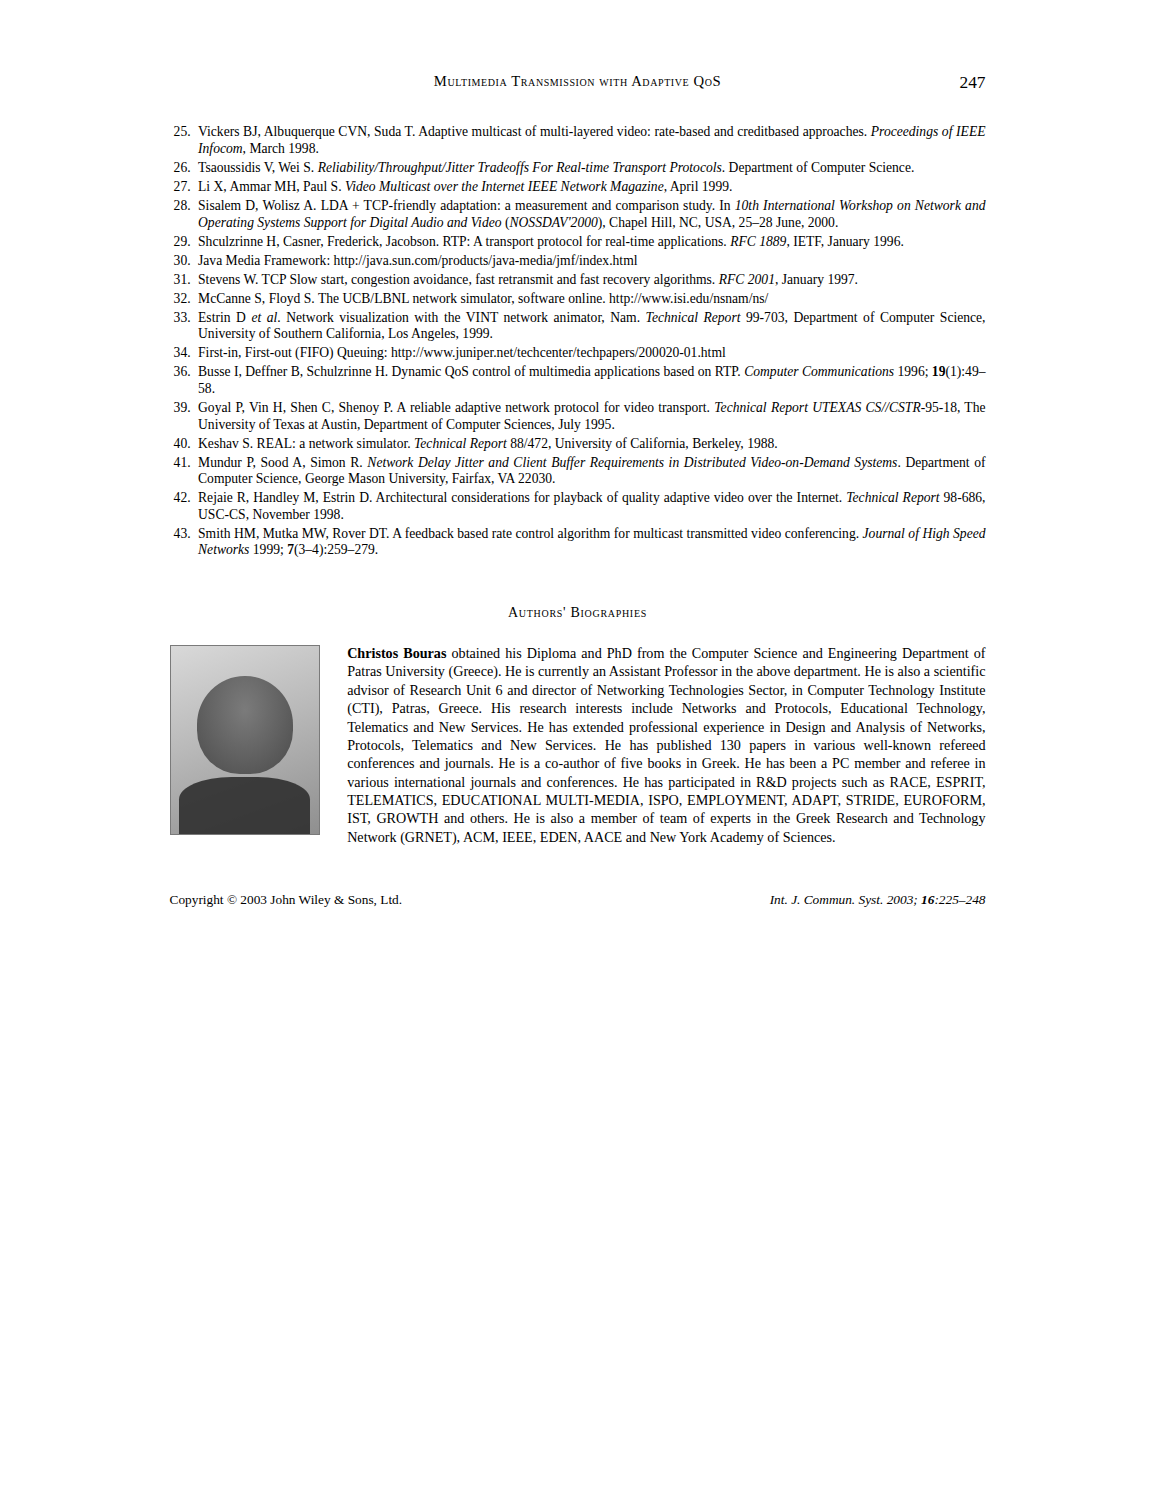Multimedia Transmission with Adaptive QoS 247
25. Vickers BJ, Albuquerque CVN, Suda T. Adaptive multicast of multi-layered video: rate-based and creditbased approaches. Proceedings of IEEE Infocom, March 1998.
26. Tsaoussidis V, Wei S. Reliability/Throughput/Jitter Tradeoffs For Real-time Transport Protocols. Department of Computer Science.
27. Li X, Ammar MH, Paul S. Video Multicast over the Internet IEEE Network Magazine, April 1999.
28. Sisalem D, Wolisz A. LDA + TCP-friendly adaptation: a measurement and comparison study. In 10th International Workshop on Network and Operating Systems Support for Digital Audio and Video (NOSSDAV'2000), Chapel Hill, NC, USA, 25–28 June, 2000.
29. Shculzrinne H, Casner, Frederick, Jacobson. RTP: A transport protocol for real-time applications. RFC 1889, IETF, January 1996.
30. Java Media Framework: http://java.sun.com/products/java-media/jmf/index.html
31. Stevens W. TCP Slow start, congestion avoidance, fast retransmit and fast recovery algorithms. RFC 2001, January 1997.
32. McCanne S, Floyd S. The UCB/LBNL network simulator, software online. http://www.isi.edu/nsnam/ns/
33. Estrin D et al. Network visualization with the VINT network animator, Nam. Technical Report 99-703, Department of Computer Science, University of Southern California, Los Angeles, 1999.
34. First-in, First-out (FIFO) Queuing: http://www.juniper.net/techcenter/techpapers/200020-01.html
36. Busse I, Deffner B, Schulzrinne H. Dynamic QoS control of multimedia applications based on RTP. Computer Communications 1996; 19(1):49–58.
39. Goyal P, Vin H, Shen C, Shenoy P. A reliable adaptive network protocol for video transport. Technical Report UTEXAS CS//CSTR-95-18, The University of Texas at Austin, Department of Computer Sciences, July 1995.
40. Keshav S. REAL: a network simulator. Technical Report 88/472, University of California, Berkeley, 1988.
41. Mundur P, Sood A, Simon R. Network Delay Jitter and Client Buffer Requirements in Distributed Video-on-Demand Systems. Department of Computer Science, George Mason University, Fairfax, VA 22030.
42. Rejaie R, Handley M, Estrin D. Architectural considerations for playback of quality adaptive video over the Internet. Technical Report 98-686, USC-CS, November 1998.
43. Smith HM, Mutka MW, Rover DT. A feedback based rate control algorithm for multicast transmitted video conferencing. Journal of High Speed Networks 1999; 7(3–4):259–279.
Authors' Biographies
Christos Bouras obtained his Diploma and PhD from the Computer Science and Engineering Department of Patras University (Greece). He is currently an Assistant Professor in the above department. He is also a scientific advisor of Research Unit 6 and director of Networking Technologies Sector, in Computer Technology Institute (CTI), Patras, Greece. His research interests include Networks and Protocols, Educational Technology, Telematics and New Services. He has extended professional experience in Design and Analysis of Networks, Protocols, Telematics and New Services. He has published 130 papers in various well-known refereed conferences and journals. He is a co-author of five books in Greek. He has been a PC member and referee in various international journals and conferences. He has participated in R&D projects such as RACE, ESPRIT, TELEMATICS, EDUCATIONAL MULTI-MEDIA, ISPO, EMPLOYMENT, ADAPT, STRIDE, EUROFORM, IST, GROWTH and others. He is also a member of team of experts in the Greek Research and Technology Network (GRNET), ACM, IEEE, EDEN, AACE and New York Academy of Sciences.
Copyright © 2003 John Wiley & Sons, Ltd. Int. J. Commun. Syst. 2003; 16:225–248